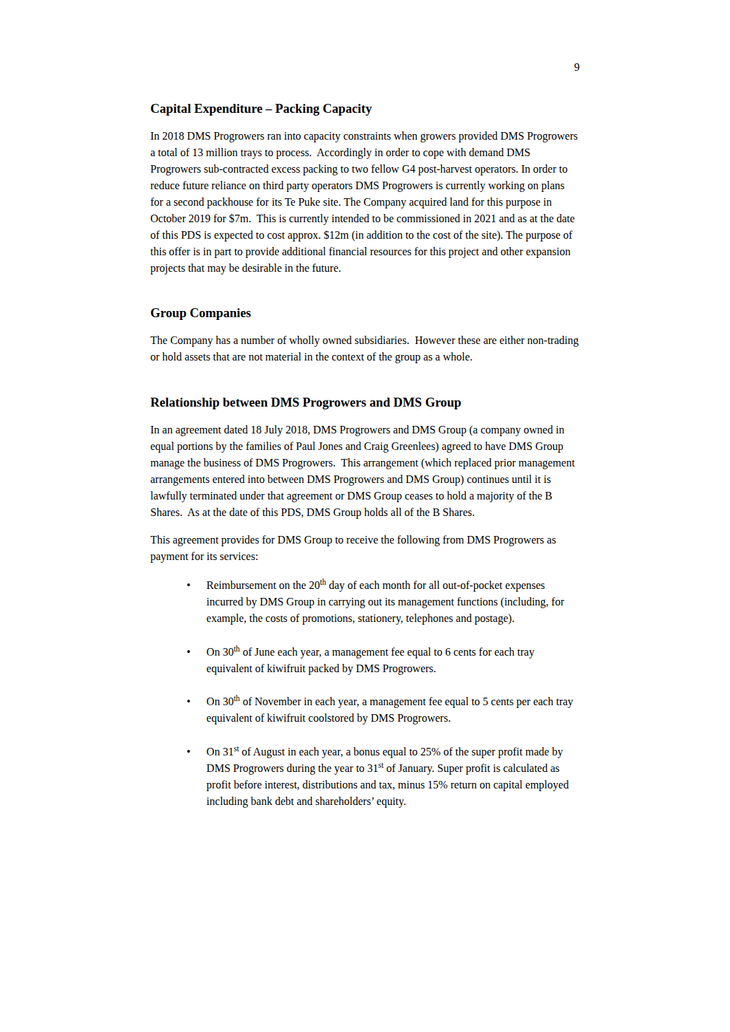9
Capital Expenditure – Packing Capacity
In 2018 DMS Progrowers ran into capacity constraints when growers provided DMS Progrowers a total of 13 million trays to process. Accordingly in order to cope with demand DMS Progrowers sub-contracted excess packing to two fellow G4 post-harvest operators. In order to reduce future reliance on third party operators DMS Progrowers is currently working on plans for a second packhouse for its Te Puke site. The Company acquired land for this purpose in October 2019 for $7m. This is currently intended to be commissioned in 2021 and as at the date of this PDS is expected to cost approx. $12m (in addition to the cost of the site). The purpose of this offer is in part to provide additional financial resources for this project and other expansion projects that may be desirable in the future.
Group Companies
The Company has a number of wholly owned subsidiaries. However these are either non-trading or hold assets that are not material in the context of the group as a whole.
Relationship between DMS Progrowers and DMS Group
In an agreement dated 18 July 2018, DMS Progrowers and DMS Group (a company owned in equal portions by the families of Paul Jones and Craig Greenlees) agreed to have DMS Group manage the business of DMS Progrowers. This arrangement (which replaced prior management arrangements entered into between DMS Progrowers and DMS Group) continues until it is lawfully terminated under that agreement or DMS Group ceases to hold a majority of the B Shares. As at the date of this PDS, DMS Group holds all of the B Shares.
This agreement provides for DMS Group to receive the following from DMS Progrowers as payment for its services:
Reimbursement on the 20th day of each month for all out-of-pocket expenses incurred by DMS Group in carrying out its management functions (including, for example, the costs of promotions, stationery, telephones and postage).
On 30th of June each year, a management fee equal to 6 cents for each tray equivalent of kiwifruit packed by DMS Progrowers.
On 30th of November in each year, a management fee equal to 5 cents per each tray equivalent of kiwifruit coolstored by DMS Progrowers.
On 31st of August in each year, a bonus equal to 25% of the super profit made by DMS Progrowers during the year to 31st of January. Super profit is calculated as profit before interest, distributions and tax, minus 15% return on capital employed including bank debt and shareholders’ equity.